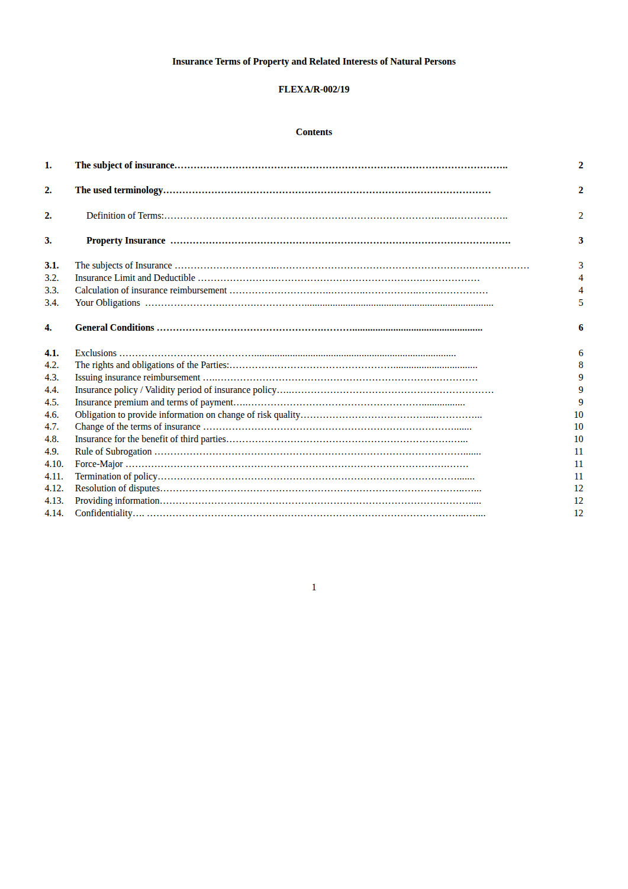Insurance Terms of Property and Related Interests of Natural Persons
FLEXA/R-002/19
Contents
| 1. | The subject of insurance ………………………………………………………………………………………….. | 2 |
| 2. | The used terminology ………………………………………………………………………………………… | 2 |
| 2. | Definition of Terms: …………………………………………………………………………..…..…………….. | 2 |
| 3. | Property Insurance ……………………………………………………………………………………………. | 3 |
| 3.1. | The subjects of Insurance …………………………..…………………………………………………….……………… | 3 |
| 3.2. | Insurance Limit and Deductible …………………………………………………………….……………… | 4 |
| 3.3. | Calculation of insurance reimbursement …………………………..………..……………..…….…………… | 4 |
| 3.4. | Your Obligations …………………….……….…………….......................................................................... | 5 |
| 4. | General Conditions …………………………………………….………................................................... | 6 |
| 4.1. | Exclusions ……………………………………............................................................................... | 6 |
| 4.2. | The rights and obligations of the Parties: ……………………………………………................................. | 8 |
| 4.3. | Issuing insurance reimbursement …..……………………………………………………………………… | 9 |
| 4.4. | Insurance policy / Validity period of insurance policy …..……………………………………………………… | 9 |
| 4.5. | Insurance premium and terms of payment …..………………………………………………................. | 9 |
| 4.6. | Obligation to provide information on change of risk quality …………………………………....…………... | 10 |
| 4.7. | Change of the terms of insurance ……………………………………………………………………....... | 10 |
| 4.8. | Insurance for the benefit of third parties …………………………………………………………….…... | 10 |
| 4.9. | Rule of Subrogation ……………………………………………………………………………………....... | 11 |
| 4.10. | Force-Major ……………………………………………………………………………………….……. | 11 |
| 4.11. | Termination of policy …………………………………………………………………………………....... | 11 |
| 4.12. | Resolution of disputes …………………………………………………………………………………..…... | 12 |
| 4.13. | Providing information ……………………………………………………………………………………..... | 12 |
| 4.14. | Confidentiality…. …………………………………….………………………………………………...….... | 12 |
1